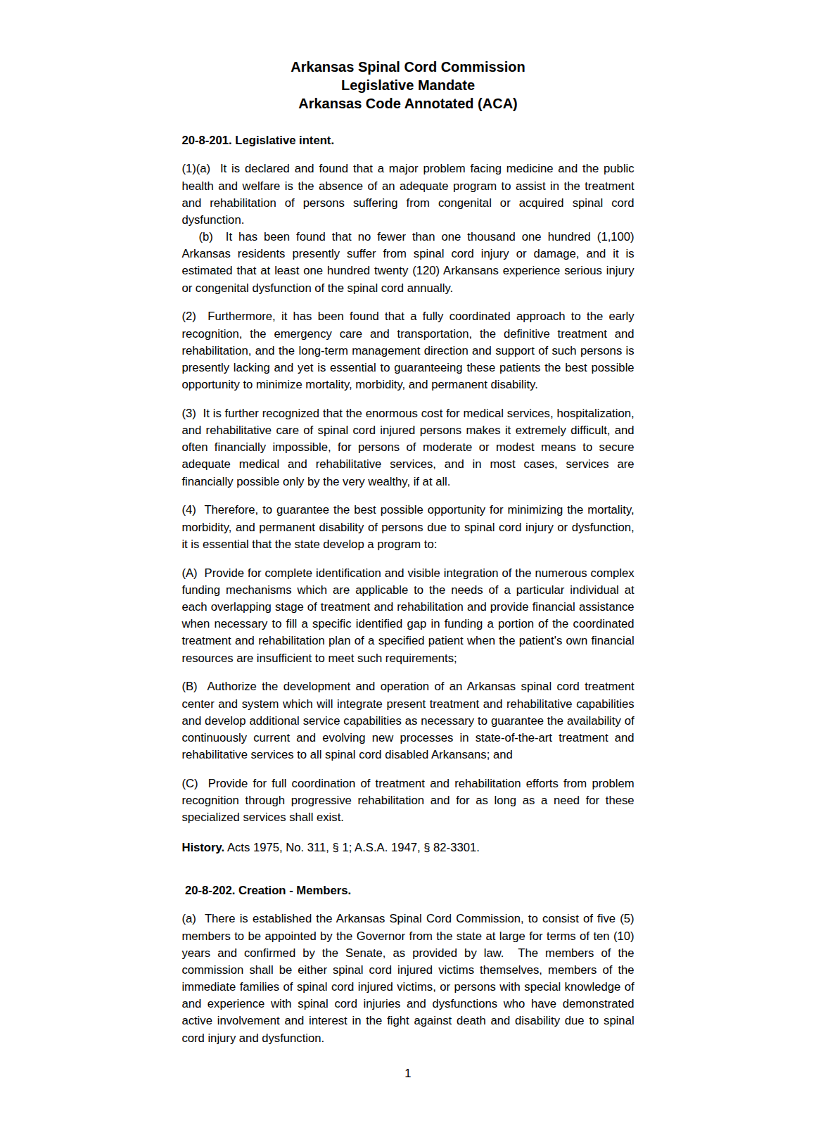Arkansas Spinal Cord Commission Legislative Mandate Arkansas Code Annotated (ACA)
20-8-201. Legislative intent.
(1)(a) It is declared and found that a major problem facing medicine and the public health and welfare is the absence of an adequate program to assist in the treatment and rehabilitation of persons suffering from congenital or acquired spinal cord dysfunction.
(b) It has been found that no fewer than one thousand one hundred (1,100) Arkansas residents presently suffer from spinal cord injury or damage, and it is estimated that at least one hundred twenty (120) Arkansans experience serious injury or congenital dysfunction of the spinal cord annually.
(2) Furthermore, it has been found that a fully coordinated approach to the early recognition, the emergency care and transportation, the definitive treatment and rehabilitation, and the long-term management direction and support of such persons is presently lacking and yet is essential to guaranteeing these patients the best possible opportunity to minimize mortality, morbidity, and permanent disability.
(3) It is further recognized that the enormous cost for medical services, hospitalization, and rehabilitative care of spinal cord injured persons makes it extremely difficult, and often financially impossible, for persons of moderate or modest means to secure adequate medical and rehabilitative services, and in most cases, services are financially possible only by the very wealthy, if at all.
(4) Therefore, to guarantee the best possible opportunity for minimizing the mortality, morbidity, and permanent disability of persons due to spinal cord injury or dysfunction, it is essential that the state develop a program to:
(A) Provide for complete identification and visible integration of the numerous complex funding mechanisms which are applicable to the needs of a particular individual at each overlapping stage of treatment and rehabilitation and provide financial assistance when necessary to fill a specific identified gap in funding a portion of the coordinated treatment and rehabilitation plan of a specified patient when the patient's own financial resources are insufficient to meet such requirements;
(B) Authorize the development and operation of an Arkansas spinal cord treatment center and system which will integrate present treatment and rehabilitative capabilities and develop additional service capabilities as necessary to guarantee the availability of continuously current and evolving new processes in state-of-the-art treatment and rehabilitative services to all spinal cord disabled Arkansans; and
(C) Provide for full coordination of treatment and rehabilitation efforts from problem recognition through progressive rehabilitation and for as long as a need for these specialized services shall exist.
History. Acts 1975, No. 311, § 1; A.S.A. 1947, § 82-3301.
20-8-202. Creation - Members.
(a) There is established the Arkansas Spinal Cord Commission, to consist of five (5) members to be appointed by the Governor from the state at large for terms of ten (10) years and confirmed by the Senate, as provided by law. The members of the commission shall be either spinal cord injured victims themselves, members of the immediate families of spinal cord injured victims, or persons with special knowledge of and experience with spinal cord injuries and dysfunctions who have demonstrated active involvement and interest in the fight against death and disability due to spinal cord injury and dysfunction.
1